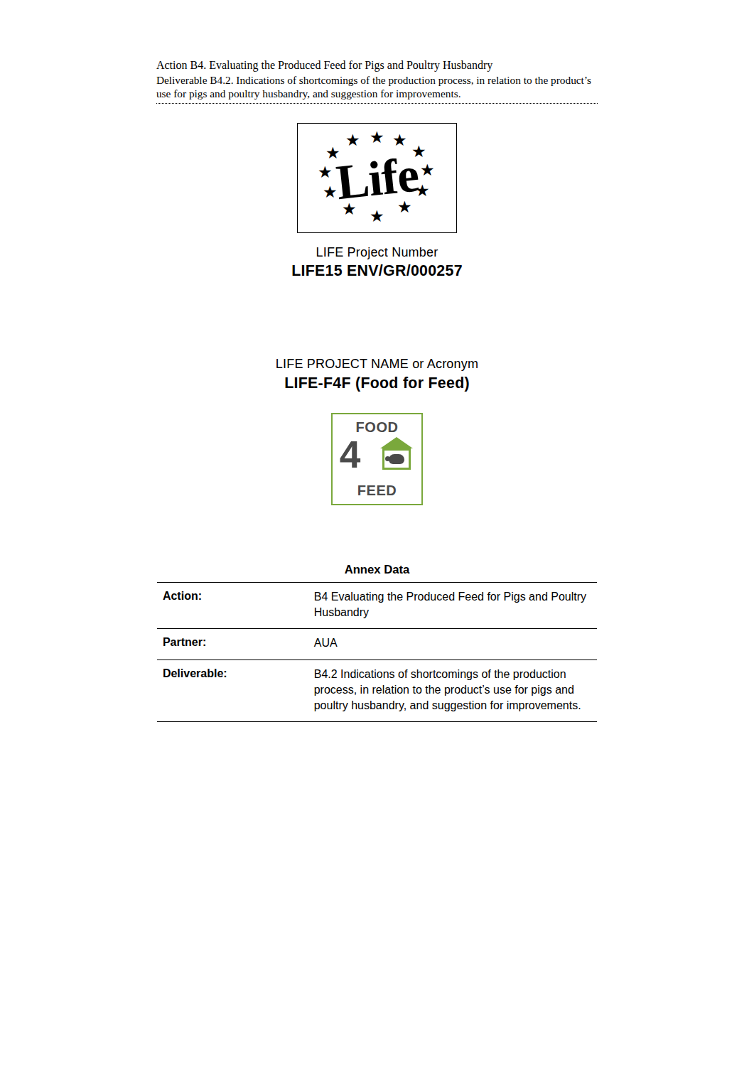Action B4. Evaluating the Produced Feed for Pigs and Poultry Husbandry
Deliverable B4.2. Indications of shortcomings of the production process, in relation to the product’s use for pigs and poultry husbandry, and suggestion for improvements.
Life ★ ★ ★ ★ ★ ★ ★ ★ ★ ★ ★ ★
LIFE Project Number
LIFE15 ENV/GR/000257
LIFE PROJECT NAME or Acronym
LIFE-F4F (Food for Feed)
FOOD 4 FEED
Annex Data
| Action: | B4 Evaluating the Produced Feed for Pigs and Poultry Husbandry |
| Partner: | AUA |
| Deliverable: | B4.2 Indications of shortcomings of the production process, in relation to the product’s use for pigs and poultry husbandry, and suggestion for improvements. |